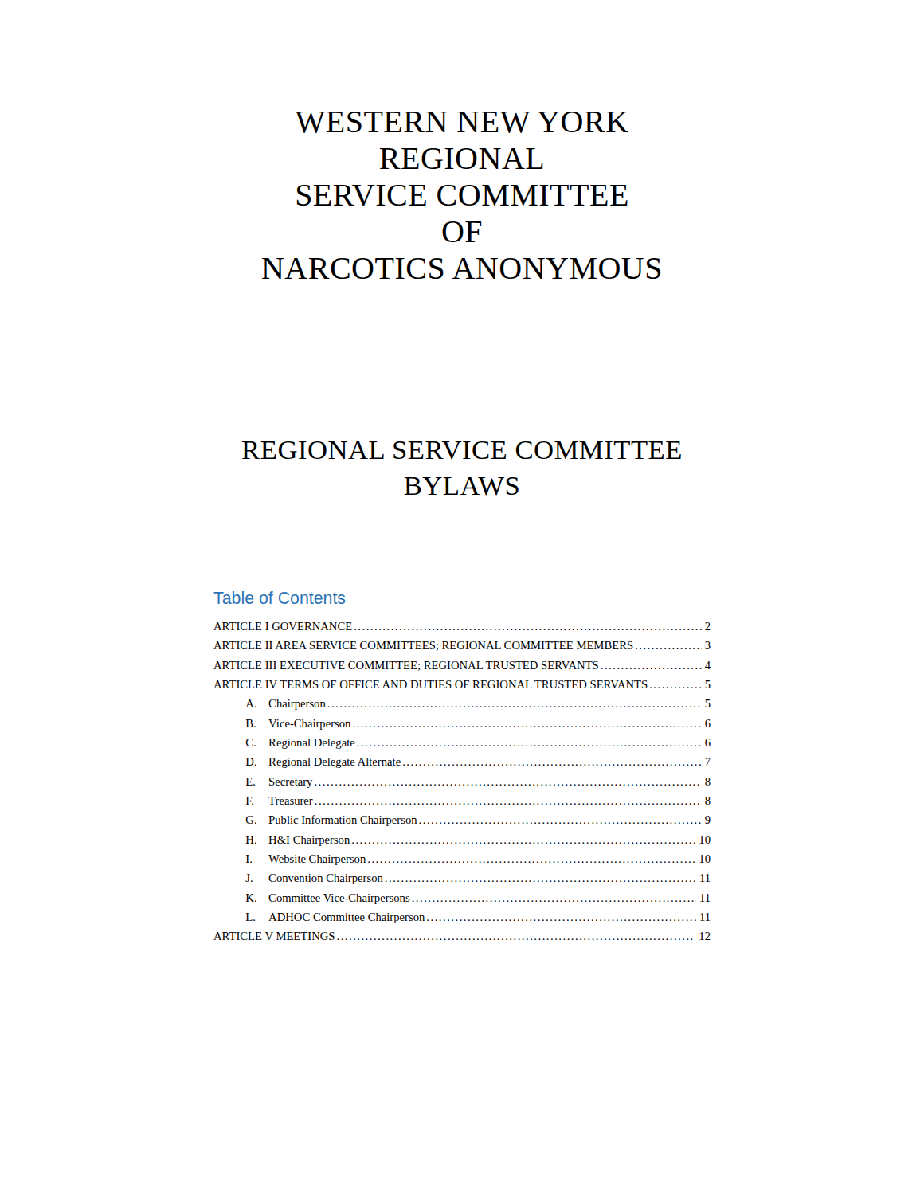WESTERN NEW YORK REGIONAL
SERVICE COMMITTEE
OF
NARCOTICS ANONYMOUS
REGIONAL SERVICE COMMITTEE BYLAWS
Table of Contents
ARTICLE I GOVERNANCE .................................................................................................................. 2
ARTICLE II AREA SERVICE COMMITTEES; REGIONAL COMMITTEE MEMBERS ...................... 3
ARTICLE III EXECUTIVE COMMITTEE; REGIONAL TRUSTED SERVANTS ................................. 4
ARTICLE IV TERMS OF OFFICE AND DUTIES OF REGIONAL TRUSTED SERVANTS ................ 5
A. Chairperson ......................................................................................................................... 5
B. Vice-Chairperson ......................................................................................................... 6
C. Regional Delegate ........................................................................................................ 6
D. Regional Delegate Alternate ..................................................................................... 7
E. Secretary ............................................................................................................................ 8
F. Treasurer ............................................................................................................................ 8
G. Public Information Chairperson ................................................................................. 9
H. H&I Chairperson ......................................................................................................... 10
I. Website Chairperson ................................................................................................. 10
J. Convention Chairperson ........................................................................................... 11
K. Committee Vice-Chairpersons ................................................................................... 11
L. ADHOC Committee Chairperson ............................................................................. 11
ARTICLE V MEETINGS ................................................................................................................. 12